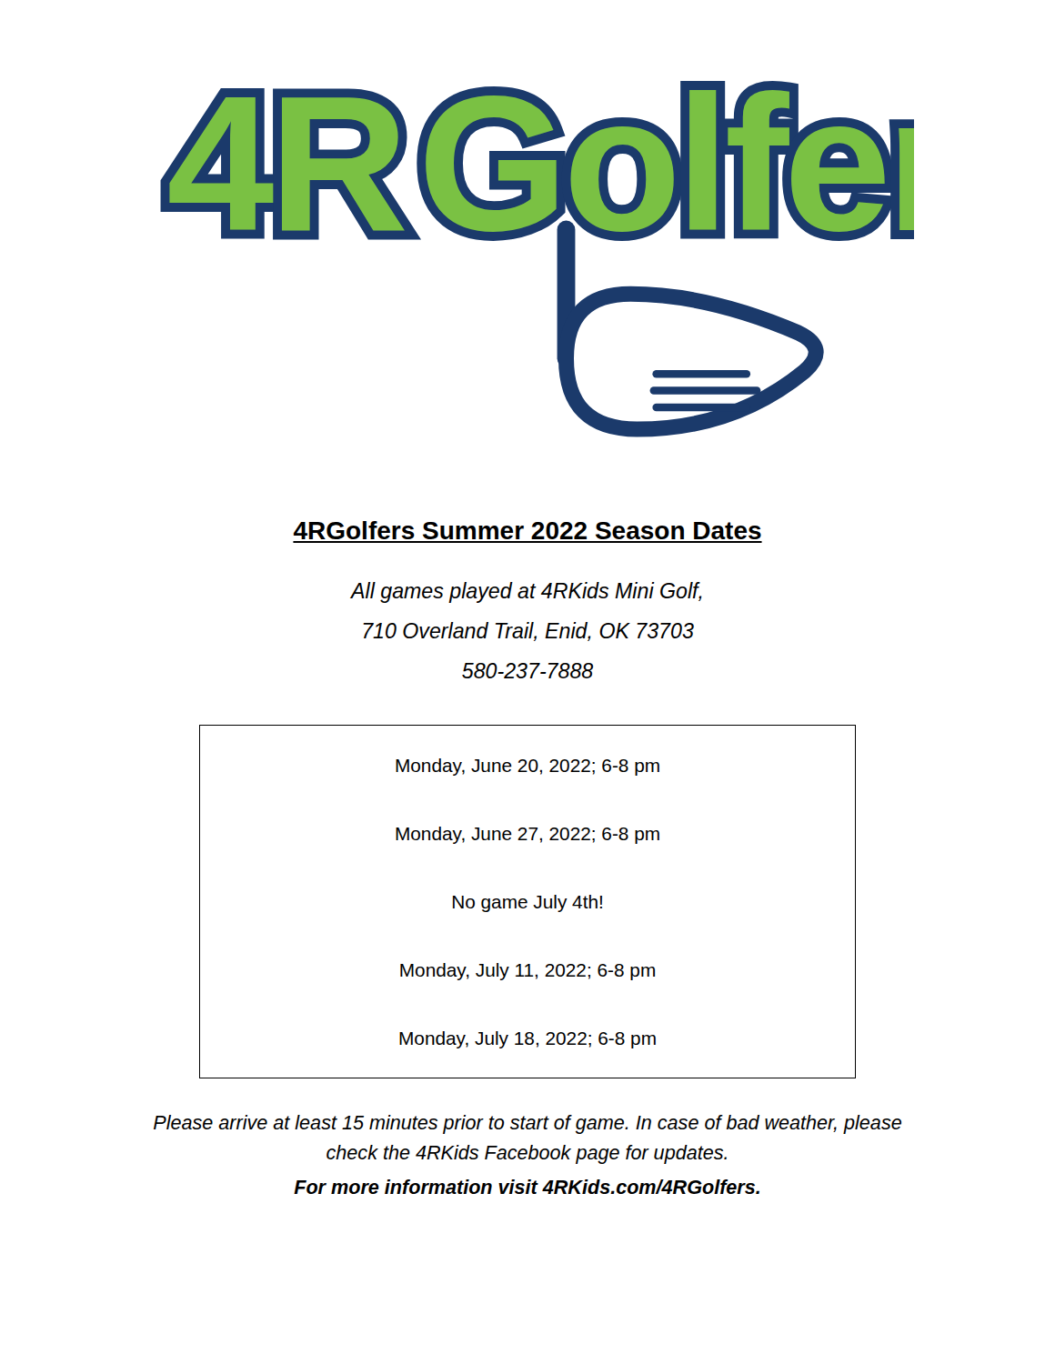4RGolfers logo 4R 4R Golfers Golfers
4RGolfers Summer 2022 Season Dates
All games played at 4RKids Mini Golf,
710 Overland Trail, Enid, OK 73703
580-237-7888
Monday, June 20, 2022; 6-8 pm
Monday, June 27, 2022; 6-8 pm
No game July 4th!
Monday, July 11, 2022; 6-8 pm
Monday, July 18, 2022; 6-8 pm
Please arrive at least 15 minutes prior to start of game. In case of bad weather, please check the 4RKids Facebook page for updates.
For more information visit 4RKids.com/4RGolfers.